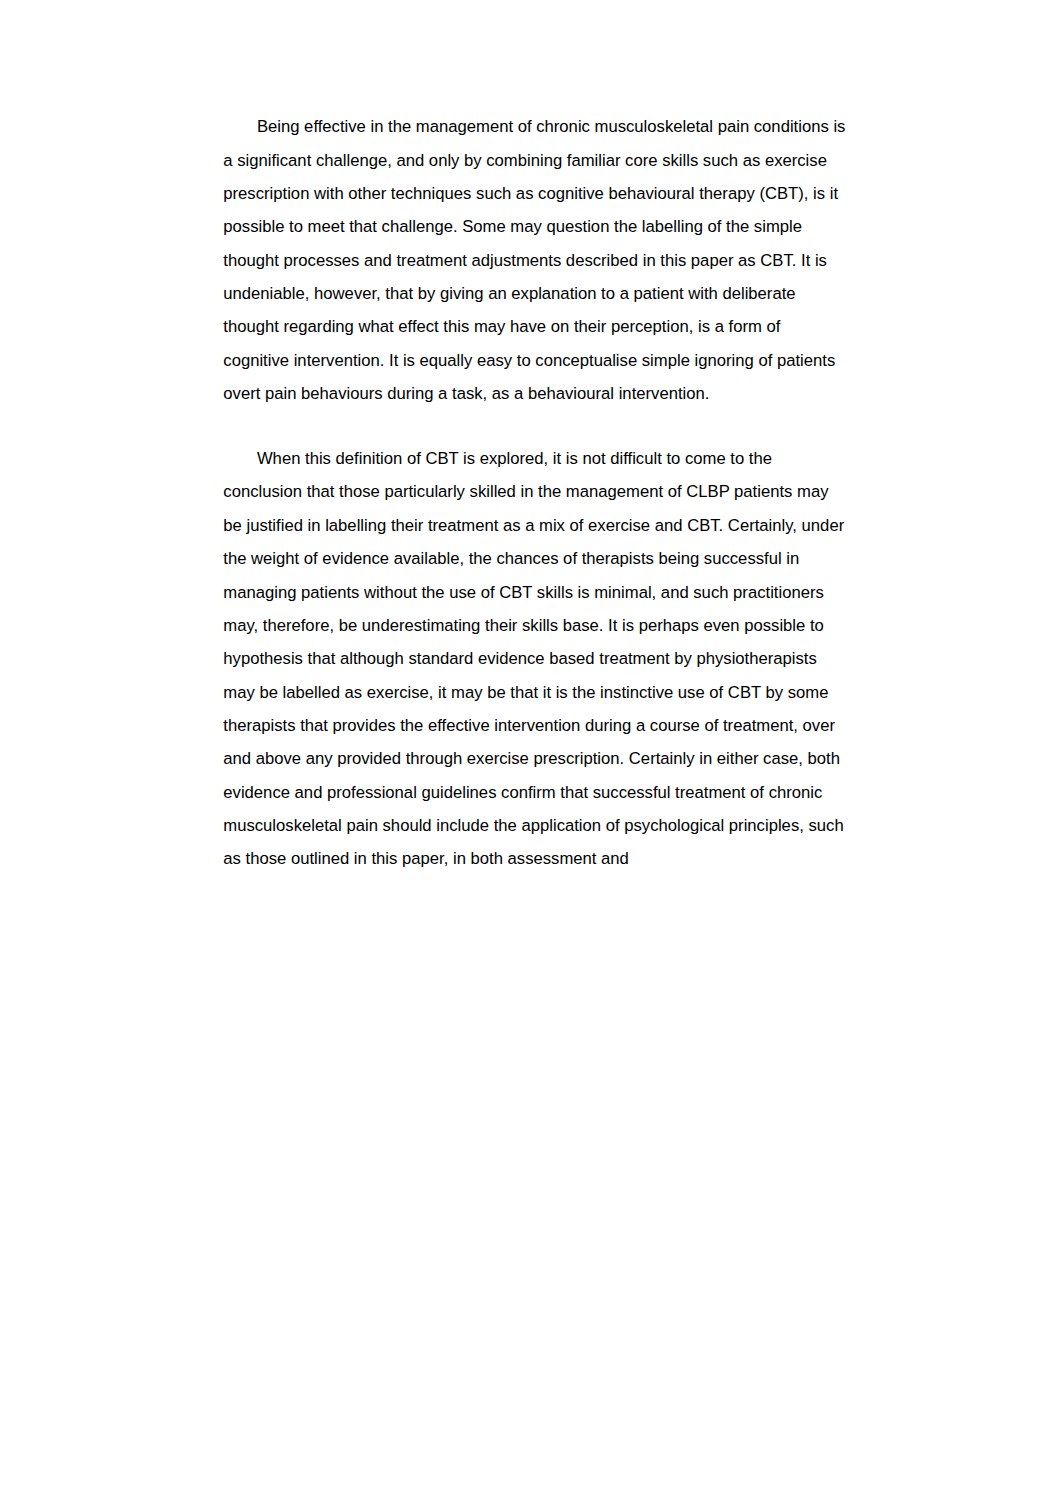Being effective in the management of chronic musculoskeletal pain conditions is a significant challenge, and only by combining familiar core skills such as exercise prescription with other techniques such as cognitive behavioural therapy (CBT), is it possible to meet that challenge. Some may question the labelling of the simple thought processes and treatment adjustments described in this paper as CBT. It is undeniable, however, that by giving an explanation to a patient with deliberate thought regarding what effect this may have on their perception, is a form of cognitive intervention. It is equally easy to conceptualise simple ignoring of patients overt pain behaviours during a task, as a behavioural intervention.
When this definition of CBT is explored, it is not difficult to come to the conclusion that those particularly skilled in the management of CLBP patients may be justified in labelling their treatment as a mix of exercise and CBT. Certainly, under the weight of evidence available, the chances of therapists being successful in managing patients without the use of CBT skills is minimal, and such practitioners may, therefore, be underestimating their skills base. It is perhaps even possible to hypothesis that although standard evidence based treatment by physiotherapists may be labelled as exercise, it may be that it is the instinctive use of CBT by some therapists that provides the effective intervention during a course of treatment, over and above any provided through exercise prescription. Certainly in either case, both evidence and professional guidelines confirm that successful treatment of chronic musculoskeletal pain should include the application of psychological principles, such as those outlined in this paper, in both assessment and